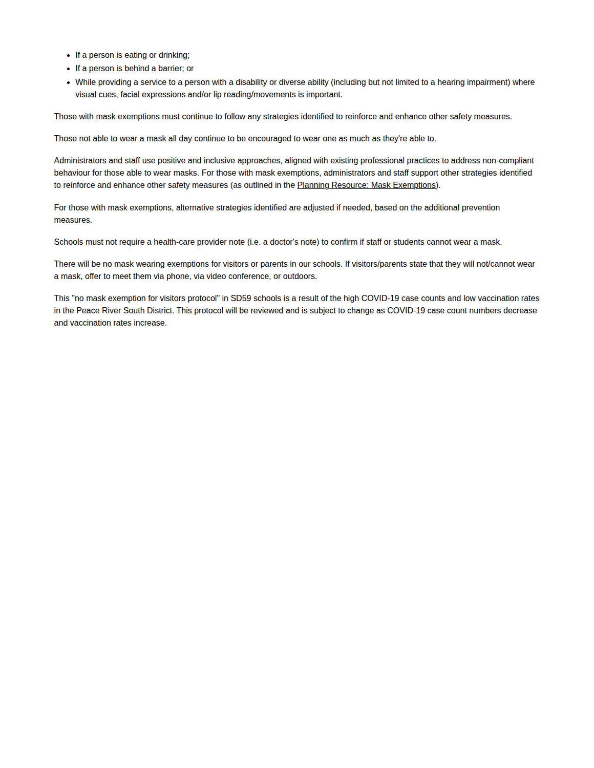If a person is eating or drinking;
If a person is behind a barrier; or
While providing a service to a person with a disability or diverse ability (including but not limited to a hearing impairment) where visual cues, facial expressions and/or lip reading/movements is important.
Those with mask exemptions must continue to follow any strategies identified to reinforce and enhance other safety measures.
Those not able to wear a mask all day continue to be encouraged to wear one as much as they're able to.
Administrators and staff use positive and inclusive approaches, aligned with existing professional practices to address non-compliant behaviour for those able to wear masks. For those with mask exemptions, administrators and staff support other strategies identified to reinforce and enhance other safety measures (as outlined in the Planning Resource: Mask Exemptions).
For those with mask exemptions, alternative strategies identified are adjusted if needed, based on the additional prevention measures.
Schools must not require a health-care provider note (i.e. a doctor's note) to confirm if staff or students cannot wear a mask.
There will be no mask wearing exemptions for visitors or parents in our schools. If visitors/parents state that they will not/cannot wear a mask, offer to meet them via phone, via video conference, or outdoors.
This "no mask exemption for visitors protocol" in SD59 schools is a result of the high COVID-19 case counts and low vaccination rates in the Peace River South District. This protocol will be reviewed and is subject to change as COVID-19 case count numbers decrease and vaccination rates increase.